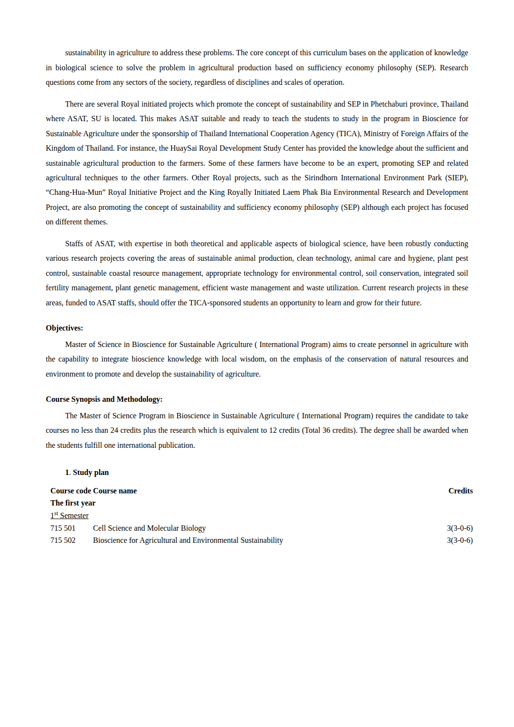sustainability in agriculture to address these problems. The core concept of this curriculum bases on the application of knowledge in biological science to solve the problem in agricultural production based on sufficiency economy philosophy (SEP). Research questions come from any sectors of the society, regardless of disciplines and scales of operation.
There are several Royal initiated projects which promote the concept of sustainability and SEP in Phetchaburi province, Thailand where ASAT, SU is located. This makes ASAT suitable and ready to teach the students to study in the program in Bioscience for Sustainable Agriculture under the sponsorship of Thailand International Cooperation Agency (TICA), Ministry of Foreign Affairs of the Kingdom of Thailand. For instance, the HuaySai Royal Development Study Center has provided the knowledge about the sufficient and sustainable agricultural production to the farmers. Some of these farmers have become to be an expert, promoting SEP and related agricultural techniques to the other farmers. Other Royal projects, such as the Sirindhorn International Environment Park (SIEP), “Chang-Hua-Mun” Royal Initiative Project and the King Royally Initiated Laem Phak Bia Environmental Research and Development Project, are also promoting the concept of sustainability and sufficiency economy philosophy (SEP) although each project has focused on different themes.
Staffs of ASAT, with expertise in both theoretical and applicable aspects of biological science, have been robustly conducting various research projects covering the areas of sustainable animal production, clean technology, animal care and hygiene, plant pest control, sustainable coastal resource management, appropriate technology for environmental control, soil conservation, integrated soil fertility management, plant genetic management, efficient waste management and waste utilization. Current research projects in these areas, funded to ASAT staffs, should offer the TICA-sponsored students an opportunity to learn and grow for their future.
Objectives:
Master of Science in Bioscience for Sustainable Agriculture ( International Program) aims to create personnel in agriculture with the capability to integrate bioscience knowledge with local wisdom, on the emphasis of the conservation of natural resources and environment to promote and develop the sustainability of agriculture.
Course Synopsis and Methodology:
The Master of Science Program in Bioscience in Sustainable Agriculture ( International Program) requires the candidate to take courses no less than 24 credits plus the research which is equivalent to 12 credits (Total 36 credits). The degree shall be awarded when the students fulfill one international publication.
1. Study plan
| Course code | Course name | Credits |
| The first year |
| 1 st Semester |
| 715 501 | Cell Science and Molecular Biology | 3(3-0-6) |
| 715 502 | Bioscience for Agricultural and Environmental Sustainability | 3(3-0-6) |